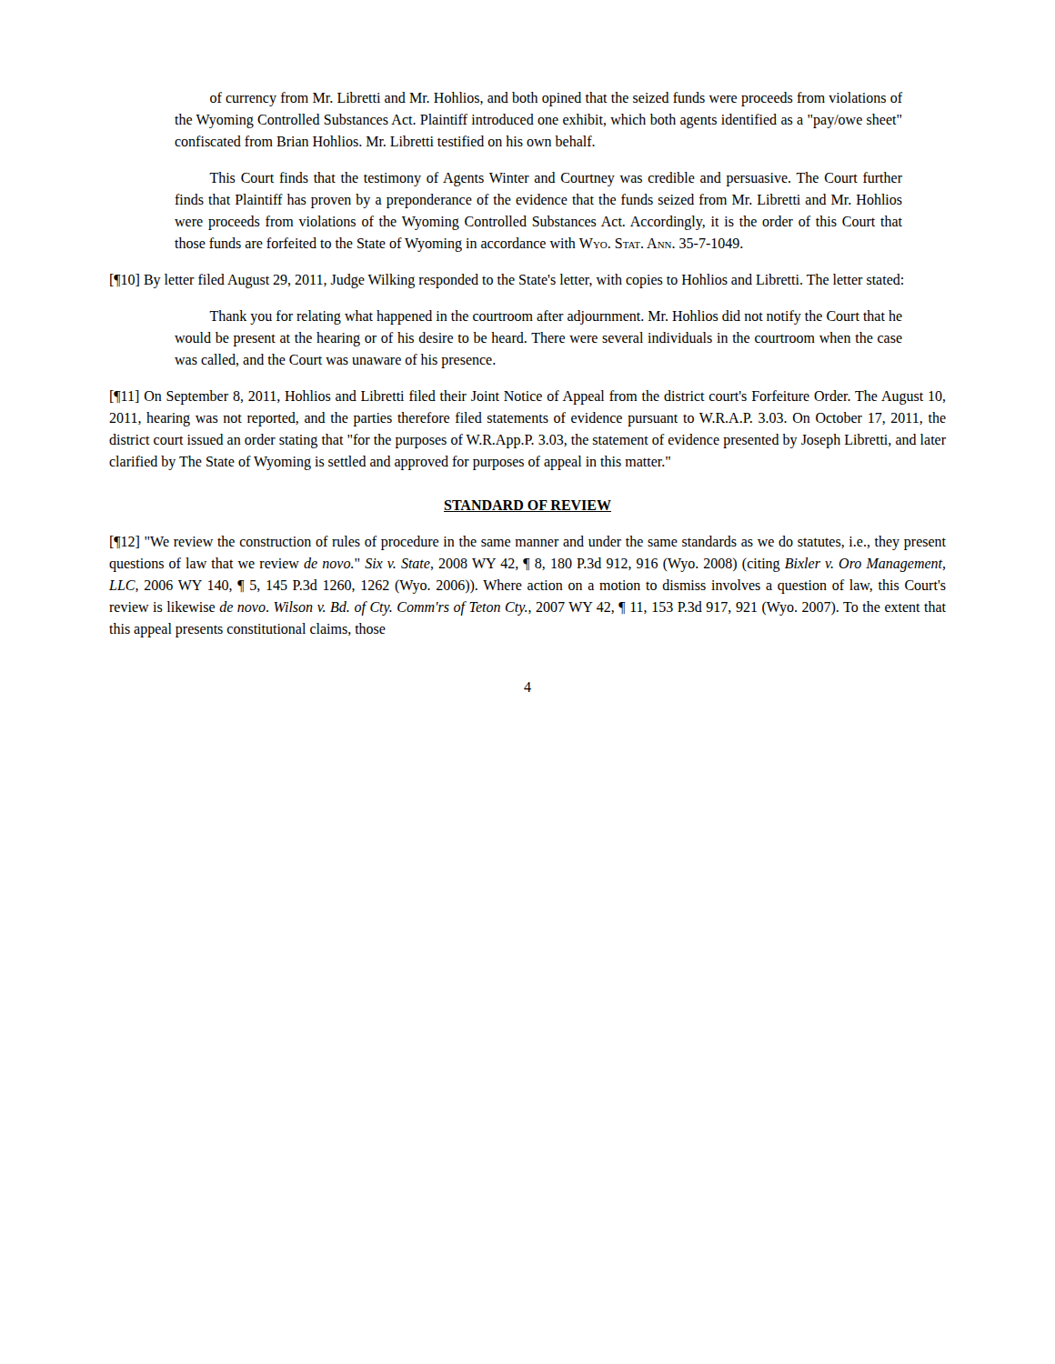of currency from Mr. Libretti and Mr. Hohlios, and both opined that the seized funds were proceeds from violations of the Wyoming Controlled Substances Act. Plaintiff introduced one exhibit, which both agents identified as a "pay/owe sheet" confiscated from Brian Hohlios. Mr. Libretti testified on his own behalf.
This Court finds that the testimony of Agents Winter and Courtney was credible and persuasive. The Court further finds that Plaintiff has proven by a preponderance of the evidence that the funds seized from Mr. Libretti and Mr. Hohlios were proceeds from violations of the Wyoming Controlled Substances Act. Accordingly, it is the order of this Court that those funds are forfeited to the State of Wyoming in accordance with Wyo. Stat. Ann. 35-7-1049.
[¶10] By letter filed August 29, 2011, Judge Wilking responded to the State's letter, with copies to Hohlios and Libretti. The letter stated:
Thank you for relating what happened in the courtroom after adjournment. Mr. Hohlios did not notify the Court that he would be present at the hearing or of his desire to be heard. There were several individuals in the courtroom when the case was called, and the Court was unaware of his presence.
[¶11] On September 8, 2011, Hohlios and Libretti filed their Joint Notice of Appeal from the district court's Forfeiture Order. The August 10, 2011, hearing was not reported, and the parties therefore filed statements of evidence pursuant to W.R.A.P. 3.03. On October 17, 2011, the district court issued an order stating that "for the purposes of W.R.App.P. 3.03, the statement of evidence presented by Joseph Libretti, and later clarified by The State of Wyoming is settled and approved for purposes of appeal in this matter."
STANDARD OF REVIEW
[¶12] "We review the construction of rules of procedure in the same manner and under the same standards as we do statutes, i.e., they present questions of law that we review de novo." Six v. State, 2008 WY 42, ¶ 8, 180 P.3d 912, 916 (Wyo. 2008) (citing Bixler v. Oro Management, LLC, 2006 WY 140, ¶ 5, 145 P.3d 1260, 1262 (Wyo. 2006)). Where action on a motion to dismiss involves a question of law, this Court's review is likewise de novo. Wilson v. Bd. of Cty. Comm'rs of Teton Cty., 2007 WY 42, ¶ 11, 153 P.3d 917, 921 (Wyo. 2007). To the extent that this appeal presents constitutional claims, those
4